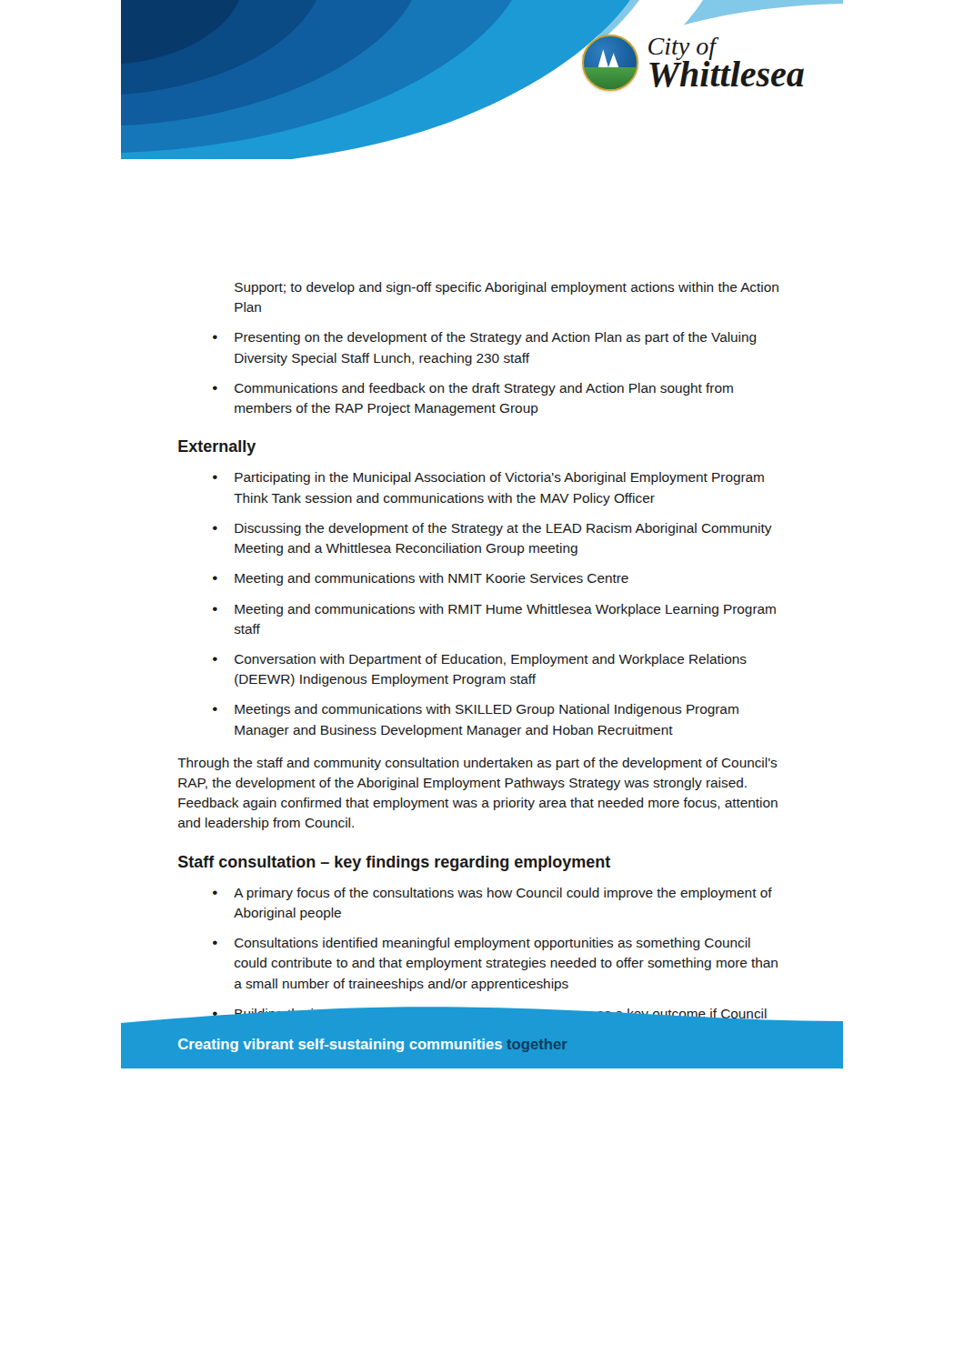City of Whittlesea
Support; to develop and sign-off specific Aboriginal employment actions within the Action Plan
Presenting on the development of the Strategy and Action Plan as part of the Valuing Diversity Special Staff Lunch, reaching 230 staff
Communications and feedback on the draft Strategy and Action Plan sought from members of the RAP Project Management Group
Externally
Participating in the Municipal Association of Victoria's Aboriginal Employment Program Think Tank session and communications with the MAV Policy Officer
Discussing the development of the Strategy at the LEAD Racism Aboriginal Community Meeting and a Whittlesea Reconciliation Group meeting
Meeting and communications with NMIT Koorie Services Centre
Meeting and communications with RMIT Hume Whittlesea Workplace Learning Program staff
Conversation with Department of Education, Employment and Workplace Relations (DEEWR) Indigenous Employment Program staff
Meetings and communications with SKILLED Group National Indigenous Program Manager and Business Development Manager and Hoban Recruitment
Through the staff and community consultation undertaken as part of the development of Council's RAP, the development of the Aboriginal Employment Pathways Strategy was strongly raised. Feedback again confirmed that employment was a priority area that needed more focus, attention and leadership from Council.
Staff consultation – key findings regarding employment
A primary focus of the consultations was how Council could improve the employment of Aboriginal people
Consultations identified meaningful employment opportunities as something Council could contribute to and that employment strategies needed to offer something more than a small number of traineeships and/or apprenticeships
Building the internal capacity of the organisation was seen as a key outcome if Council was really to enhance its ability to achieve the best possible opportunities and outcomes for Aboriginal people.
Creating vibrant self-sustaining communities together
8